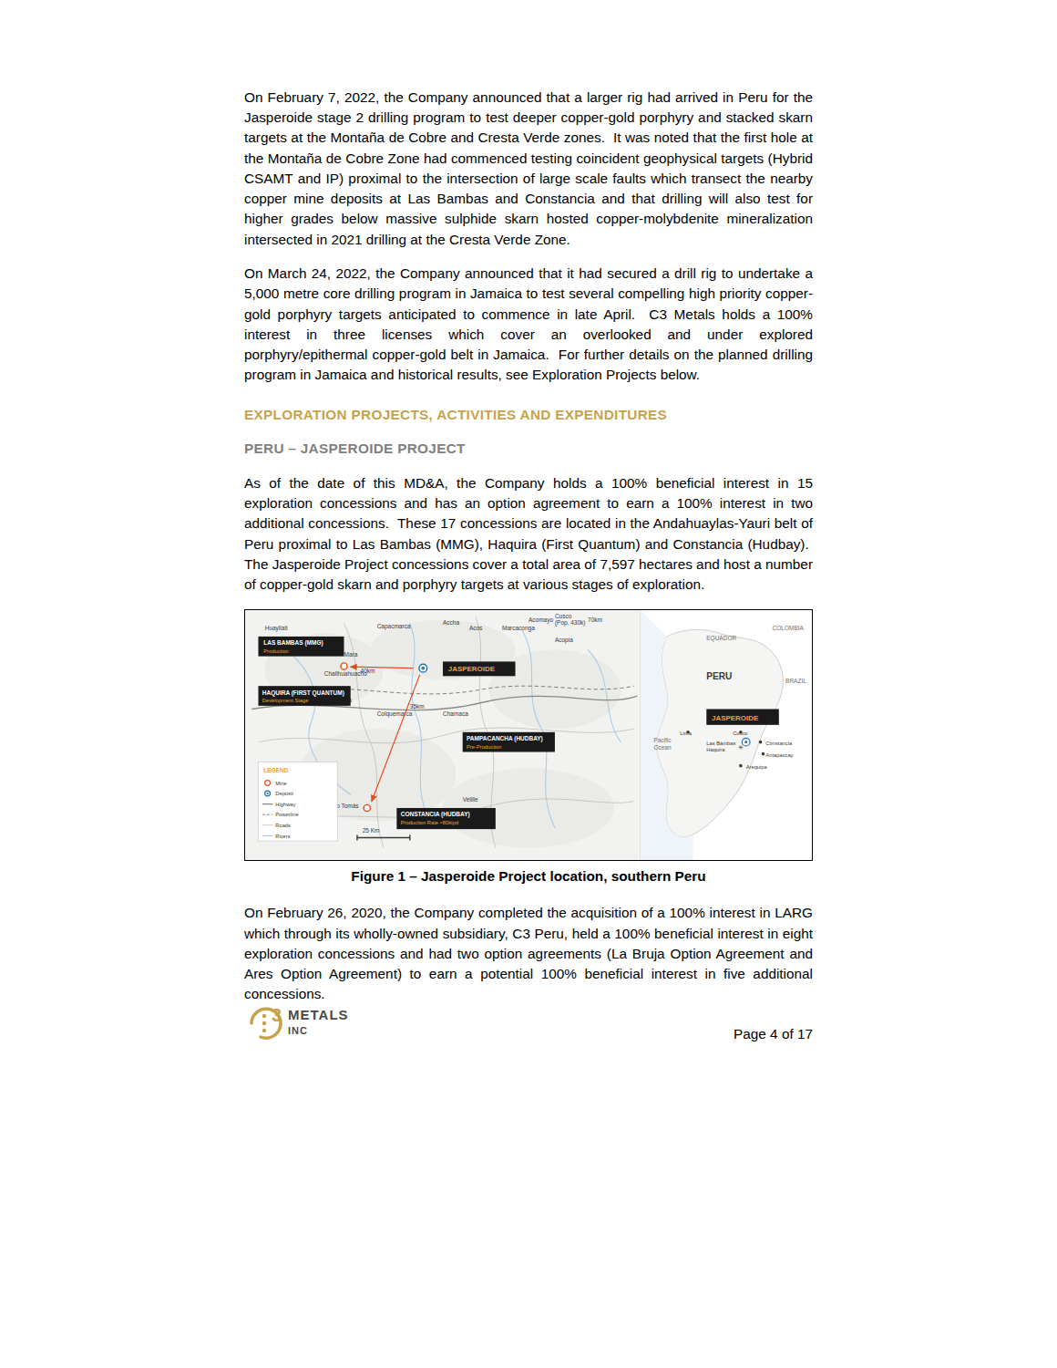On February 7, 2022, the Company announced that a larger rig had arrived in Peru for the Jasperoide stage 2 drilling program to test deeper copper-gold porphyry and stacked skarn targets at the Montaña de Cobre and Cresta Verde zones. It was noted that the first hole at the Montaña de Cobre Zone had commenced testing coincident geophysical targets (Hybrid CSAMT and IP) proximal to the intersection of large scale faults which transect the nearby copper mine deposits at Las Bambas and Constancia and that drilling will also test for higher grades below massive sulphide skarn hosted copper-molybdenite mineralization intersected in 2021 drilling at the Cresta Verde Zone.
On March 24, 2022, the Company announced that it had secured a drill rig to undertake a 5,000 metre core drilling program in Jamaica to test several compelling high priority copper-gold porphyry targets anticipated to commence in late April. C3 Metals holds a 100% interest in three licenses which cover an overlooked and under explored porphyry/epithermal copper-gold belt in Jamaica. For further details on the planned drilling program in Jamaica and historical results, see Exploration Projects below.
EXPLORATION PROJECTS, ACTIVITIES AND EXPENDITURES
PERU – JASPEROIDE PROJECT
As of the date of this MD&A, the Company holds a 100% beneficial interest in 15 exploration concessions and has an option agreement to earn a 100% interest in two additional concessions. These 17 concessions are located in the Andahuaylas-Yauri belt of Peru proximal to Las Bambas (MMG), Haquira (First Quantum) and Constancia (Hudbay). The Jasperoide Project concessions cover a total area of 7,597 hectares and host a number of copper-gold skarn and porphyry targets at various stages of exploration.
Huayllati Capacmarca Accha Acos Marcaconga Acomayo Cusco (Pop. 430k) 70km Acopia Mara Challhuahuacho 40km Haquira Colquemarca 35km Chamaca Santo Tomás Velille LAS BAMBAS (MMG) Production HAQUIRA (FIRST QUANTUM) Development Stage PAMPACANCHA (HUDBAY) Pre-Production CONSTANCIA (HUDBAY) Production Rate ≈80ktpd JASPEROIDE LEGEND Mine Deposit Highway Powerline Roads Rivers 25 Km COLOMBIA EQUADOR BRAZIL Pacific Ocean PERU JASPEROIDE Lima Cusco Las Bambas Haquira Constancia Antapaccay Arequipa ✳
Figure 1 – Jasperoide Project location, southern Peru
On February 26, 2020, the Company completed the acquisition of a 100% interest in LARG which through its wholly-owned subsidiary, C3 Peru, held a 100% beneficial interest in eight exploration concessions and had two option agreements (La Bruja Option Agreement and Ares Option Agreement) to earn a potential 100% beneficial interest in five additional concessions.
3 METALS INC
Page 4 of 17